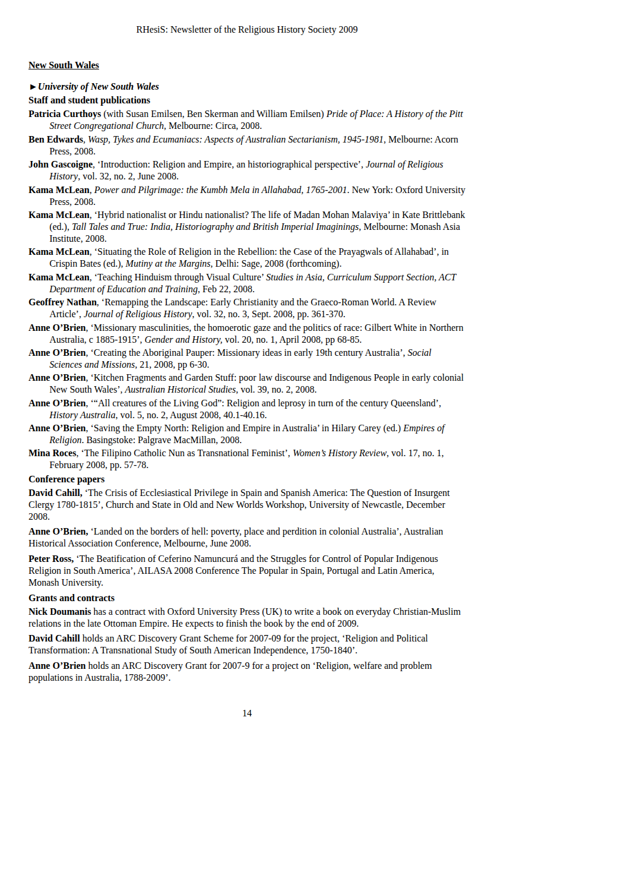RHesiS: Newsletter of the Religious History Society 2009
New South Wales
►University of New South Wales
Staff and student publications
Patricia Curthoys (with Susan Emilsen, Ben Skerman and William Emilsen) Pride of Place: A History of the Pitt Street Congregational Church, Melbourne: Circa, 2008.
Ben Edwards, Wasp, Tykes and Ecumaniacs: Aspects of Australian Sectarianism, 1945-1981, Melbourne: Acorn Press, 2008.
John Gascoigne, ‘Introduction: Religion and Empire, an historiographical perspective’, Journal of Religious History, vol. 32, no. 2, June 2008.
Kama McLean, Power and Pilgrimage: the Kumbh Mela in Allahabad, 1765-2001. New York: Oxford University Press, 2008.
Kama McLean, ‘Hybrid nationalist or Hindu nationalist? The life of Madan Mohan Malaviya’ in Kate Brittlebank (ed.), Tall Tales and True: India, Historiography and British Imperial Imaginings, Melbourne: Monash Asia Institute, 2008.
Kama McLean, ‘Situating the Role of Religion in the Rebellion: the Case of the Prayagwals of Allahabad’, in Crispin Bates (ed.), Mutiny at the Margins, Delhi: Sage, 2008 (forthcoming).
Kama McLean, ‘Teaching Hinduism through Visual Culture’ Studies in Asia, Curriculum Support Section, ACT Department of Education and Training, Feb 22, 2008.
Geoffrey Nathan, ‘Remapping the Landscape: Early Christianity and the Graeco-Roman World. A Review Article’, Journal of Religious History, vol. 32, no. 3, Sept. 2008, pp. 361-370.
Anne O’Brien, ‘Missionary masculinities, the homoerotic gaze and the politics of race: Gilbert White in Northern Australia, c 1885-1915’, Gender and History, vol. 20, no. 1, April 2008, pp 68-85.
Anne O’Brien, ‘Creating the Aboriginal Pauper: Missionary ideas in early 19th century Australia’, Social Sciences and Missions, 21, 2008, pp 6-30.
Anne O’Brien, ‘Kitchen Fragments and Garden Stuff: poor law discourse and Indigenous People in early colonial New South Wales’, Australian Historical Studies, vol. 39, no. 2, 2008.
Anne O’Brien, ‘“All creatures of the Living God”: Religion and leprosy in turn of the century Queensland’, History Australia, vol. 5, no. 2, August 2008, 40.1-40.16.
Anne O’Brien, ‘Saving the Empty North: Religion and Empire in Australia’ in Hilary Carey (ed.) Empires of Religion. Basingstoke: Palgrave MacMillan, 2008.
Mina Roces, ‘The Filipino Catholic Nun as Transnational Feminist’, Women’s History Review, vol. 17, no. 1, February 2008, pp. 57-78.
Conference papers
David Cahill, ‘The Crisis of Ecclesiastical Privilege in Spain and Spanish America: The Question of Insurgent Clergy 1780-1815’, Church and State in Old and New Worlds Workshop, University of Newcastle, December 2008.
Anne O’Brien, ‘Landed on the borders of hell: poverty, place and perdition in colonial Australia’, Australian Historical Association Conference, Melbourne, June 2008.
Peter Ross, ‘The Beatification of Ceferino Namuncurá and the Struggles for Control of Popular Indigenous Religion in South America’, AILASA 2008 Conference The Popular in Spain, Portugal and Latin America, Monash University.
Grants and contracts
Nick Doumanis has a contract with Oxford University Press (UK) to write a book on everyday Christian-Muslim relations in the late Ottoman Empire. He expects to finish the book by the end of 2009.
David Cahill holds an ARC Discovery Grant Scheme for 2007-09 for the project, ‘Religion and Political Transformation: A Transnational Study of South American Independence, 1750-1840’.
Anne O’Brien holds an ARC Discovery Grant for 2007-9 for a project on ‘Religion, welfare and problem populations in Australia, 1788-2009’.
14